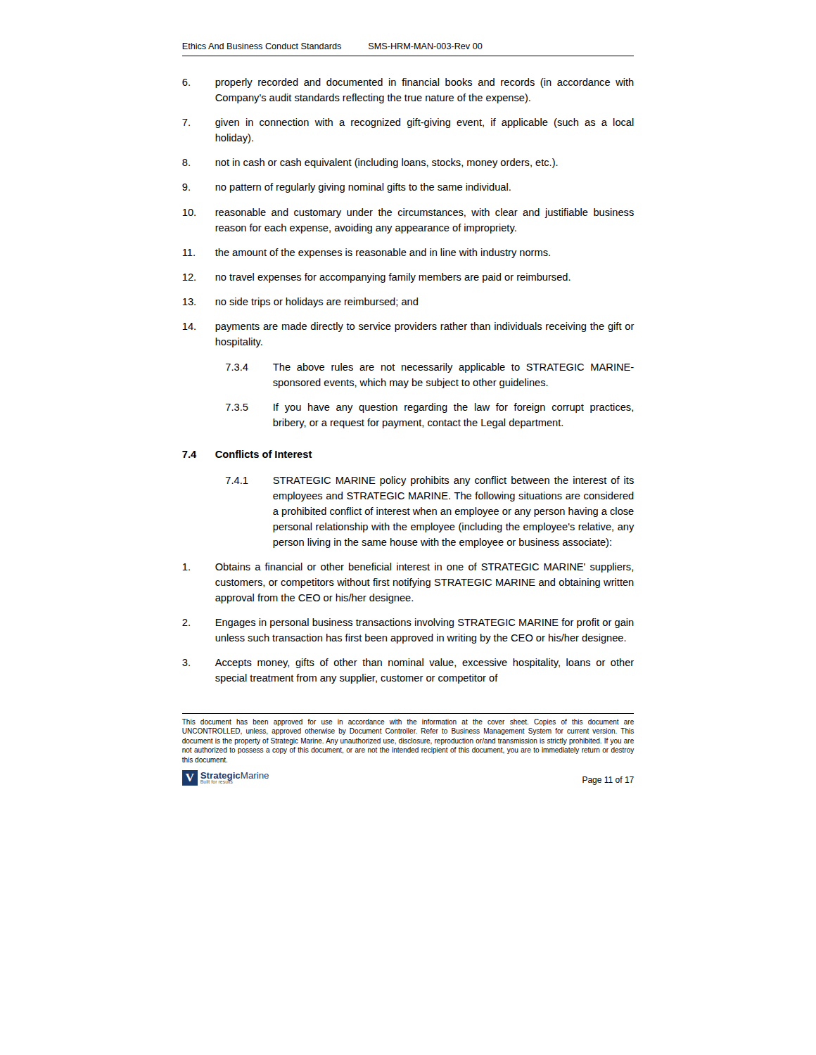Ethics And Business Conduct Standards
SMS-HRM-MAN-003-Rev 00
6. properly recorded and documented in financial books and records (in accordance with Company's audit standards reflecting the true nature of the expense).
7. given in connection with a recognized gift-giving event, if applicable (such as a local holiday).
8. not in cash or cash equivalent (including loans, stocks, money orders, etc.).
9. no pattern of regularly giving nominal gifts to the same individual.
10. reasonable and customary under the circumstances, with clear and justifiable business reason for each expense, avoiding any appearance of impropriety.
11. the amount of the expenses is reasonable and in line with industry norms.
12. no travel expenses for accompanying family members are paid or reimbursed.
13. no side trips or holidays are reimbursed; and
14. payments are made directly to service providers rather than individuals receiving the gift or hospitality.
7.3.4 The above rules are not necessarily applicable to STRATEGIC MARINE-sponsored events, which may be subject to other guidelines.
7.3.5 If you have any question regarding the law for foreign corrupt practices, bribery, or a request for payment, contact the Legal department.
7.4 Conflicts of Interest
7.4.1 STRATEGIC MARINE policy prohibits any conflict between the interest of its employees and STRATEGIC MARINE. The following situations are considered a prohibited conflict of interest when an employee or any person having a close personal relationship with the employee (including the employee's relative, any person living in the same house with the employee or business associate):
1. Obtains a financial or other beneficial interest in one of STRATEGIC MARINE' suppliers, customers, or competitors without first notifying STRATEGIC MARINE and obtaining written approval from the CEO or his/her designee.
2. Engages in personal business transactions involving STRATEGIC MARINE for profit or gain unless such transaction has first been approved in writing by the CEO or his/her designee.
3. Accepts money, gifts of other than nominal value, excessive hospitality, loans or other special treatment from any supplier, customer or competitor of
This document has been approved for use in accordance with the information at the cover sheet. Copies of this document are UNCONTROLLED, unless, approved otherwise by Document Controller. Refer to Business Management System for current version. This document is the property of Strategic Marine. Any unauthorized use, disclosure, reproduction or/and transmission is strictly prohibited. If you are not authorized to possess a copy of this document, or are not the intended recipient of this document, you are to immediately return or destroy this document.
V
Strategic Marine Built for results
Page 11 of 17